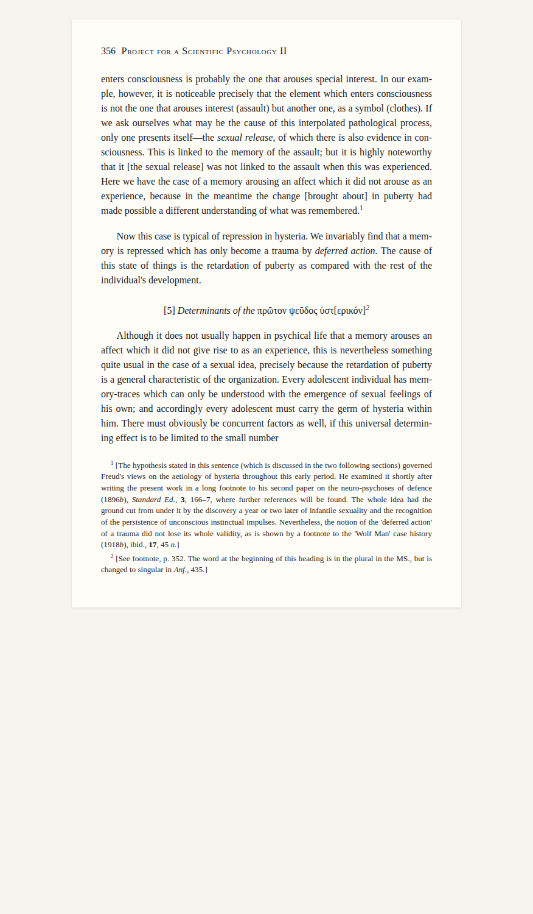356 Project for a Scientific Psychology II
enters consciousness is probably the one that arouses special interest. In our example, however, it is noticeable precisely that the element which enters consciousness is not the one that arouses interest (assault) but another one, as a symbol (clothes). If we ask ourselves what may be the cause of this interpolated pathological process, only one presents itself—the sexual release, of which there is also evidence in consciousness. This is linked to the memory of the assault; but it is highly noteworthy that it [the sexual release] was not linked to the assault when this was experienced. Here we have the case of a memory arousing an affect which it did not arouse as an experience, because in the meantime the change [brought about] in puberty had made possible a different understanding of what was remembered.1
Now this case is typical of repression in hysteria. We invariably find that a memory is repressed which has only become a trauma by deferred action. The cause of this state of things is the retardation of puberty as compared with the rest of the individual's development.
[5] Determinants of the πρῶτον ψεῦδος ὑστ[ερικόν]2
Although it does not usually happen in psychical life that a memory arouses an affect which it did not give rise to as an experience, this is nevertheless something quite usual in the case of a sexual idea, precisely because the retardation of puberty is a general characteristic of the organization. Every adolescent individual has memory-traces which can only be understood with the emergence of sexual feelings of his own; and accordingly every adolescent must carry the germ of hysteria within him. There must obviously be concurrent factors as well, if this universal determining effect is to be limited to the small number
1 [The hypothesis stated in this sentence (which is discussed in the two following sections) governed Freud's views on the aetiology of hysteria throughout this early period. He examined it shortly after writing the present work in a long footnote to his second paper on the neuro-psychoses of defence (1896b), Standard Ed., 3, 166–7, where further references will be found. The whole idea had the ground cut from under it by the discovery a year or two later of infantile sexuality and the recognition of the persistence of unconscious instinctual impulses. Nevertheless, the notion of the 'deferred action' of a trauma did not lose its whole validity, as is shown by a footnote to the 'Wolf Man' case history (1918b), ibid., 17, 45 n.]
2 [See footnote, p. 352. The word at the beginning of this heading is in the plural in the MS., but is changed to singular in Anf., 435.]